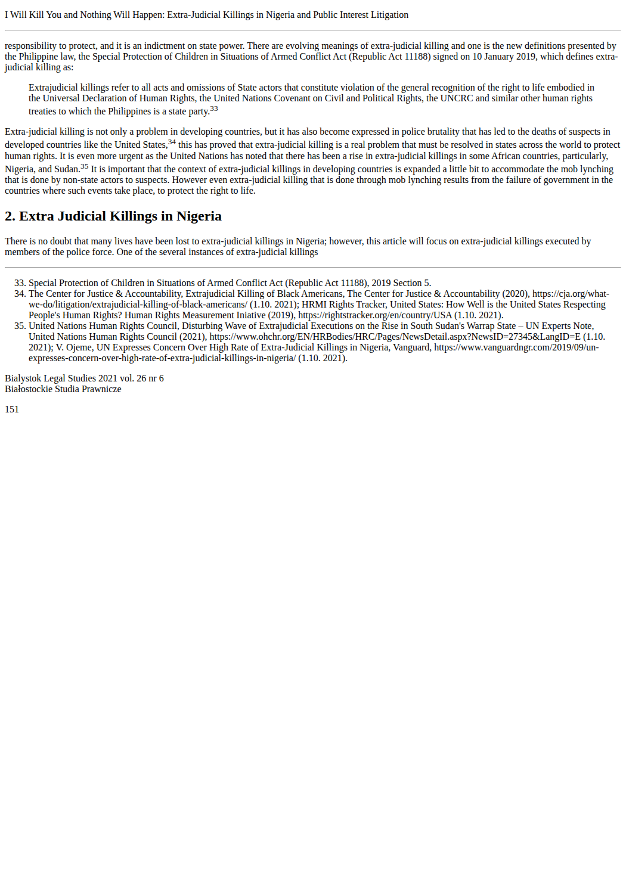I Will Kill You and Nothing Will Happen: Extra-Judicial Killings in Nigeria and Public Interest Litigation
responsibility to protect, and it is an indictment on state power. There are evolving meanings of extra-judicial killing and one is the new definitions presented by the Philippine law, the Special Protection of Children in Situations of Armed Conflict Act (Republic Act 11188) signed on 10 January 2019, which defines extra-judicial killing as:
Extrajudicial killings refer to all acts and omissions of State actors that constitute violation of the general recognition of the right to life embodied in the Universal Declaration of Human Rights, the United Nations Covenant on Civil and Political Rights, the UNCRC and similar other human rights treaties to which the Philippines is a state party.33
Extra-judicial killing is not only a problem in developing countries, but it has also become expressed in police brutality that has led to the deaths of suspects in developed countries like the United States,34 this has proved that extra-judicial killing is a real problem that must be resolved in states across the world to protect human rights. It is even more urgent as the United Nations has noted that there has been a rise in extra-judicial killings in some African countries, particularly, Nigeria, and Sudan.35 It is important that the context of extra-judicial killings in developing countries is expanded a little bit to accommodate the mob lynching that is done by non-state actors to suspects. However even extra-judicial killing that is done through mob lynching results from the failure of government in the countries where such events take place, to protect the right to life.
2. Extra Judicial Killings in Nigeria
There is no doubt that many lives have been lost to extra-judicial killings in Nigeria; however, this article will focus on extra-judicial killings executed by members of the police force. One of the several instances of extra-judicial killings
Special Protection of Children in Situations of Armed Conflict Act (Republic Act 11188), 2019 Section 5.
The Center for Justice & Accountability, Extrajudicial Killing of Black Americans, The Center for Justice & Accountability (2020), https://cja.org/what-we-do/litigation/extrajudicial-killing-of-black-americans/ (1.10. 2021); HRMI Rights Tracker, United States: How Well is the United States Respecting People's Human Rights? Human Rights Measurement Iniative (2019), https://rightstracker.org/en/country/USA (1.10. 2021).
United Nations Human Rights Council, Disturbing Wave of Extrajudicial Executions on the Rise in South Sudan's Warrap State – UN Experts Note, United Nations Human Rights Council (2021), https://www.ohchr.org/EN/HRBodies/HRC/Pages/NewsDetail.aspx?NewsID=27345&LangID=E (1.10. 2021); V. Ojeme, UN Expresses Concern Over High Rate of Extra-Judicial Killings in Nigeria, Vanguard, https://www.vanguardngr.com/2019/09/un-expresses-concern-over-high-rate-of-extra-judicial-killings-in-nigeria/ (1.10. 2021).
Bialystok Legal Studies 2021 vol. 26 nr 6
Białostockie Studia Prawnicze
151